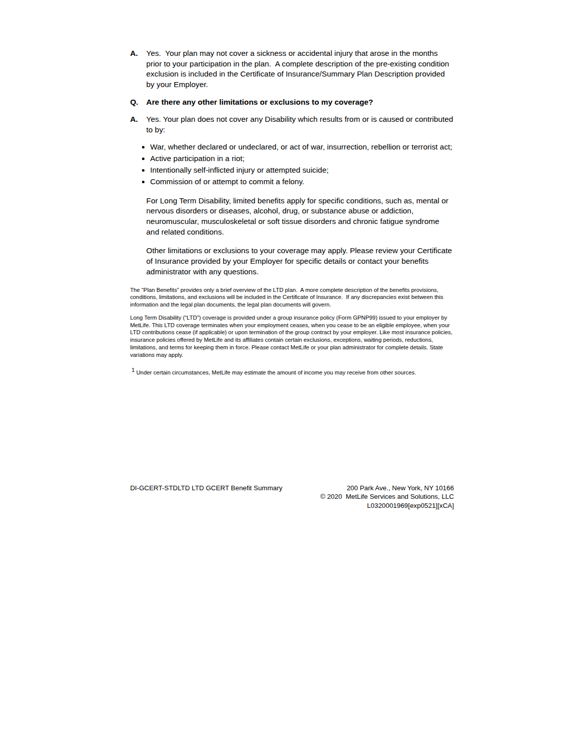A.
Yes. Your plan may not cover a sickness or accidental injury that arose in the months prior to your participation in the plan. A complete description of the pre-existing condition exclusion is included in the Certificate of Insurance/Summary Plan Description provided by your Employer.
Q.
Are there any other limitations or exclusions to my coverage?
A.
Yes. Your plan does not cover any Disability which results from or is caused or contributed to by:
War, whether declared or undeclared, or act of war, insurrection, rebellion or terrorist act;
Active participation in a riot;
Intentionally self-inflicted injury or attempted suicide;
Commission of or attempt to commit a felony.
For Long Term Disability, limited benefits apply for specific conditions, such as, mental or nervous disorders or diseases, alcohol, drug, or substance abuse or addiction, neuromuscular, musculoskeletal or soft tissue disorders and chronic fatigue syndrome and related conditions.
Other limitations or exclusions to your coverage may apply. Please review your Certificate of Insurance provided by your Employer for specific details or contact your benefits administrator with any questions.
The “Plan Benefits” provides only a brief overview of the LTD plan. A more complete description of the benefits provisions, conditions, limitations, and exclusions will be included in the Certificate of Insurance. If any discrepancies exist between this information and the legal plan documents, the legal plan documents will govern.
Long Term Disability (“LTD”) coverage is provided under a group insurance policy (Form GPNP99) issued to your employer by MetLife. This LTD coverage terminates when your employment ceases, when you cease to be an eligible employee, when your LTD contributions cease (if applicable) or upon termination of the group contract by your employer. Like most insurance policies, insurance policies offered by MetLife and its affiliates contain certain exclusions, exceptions, waiting periods, reductions, limitations, and terms for keeping them in force. Please contact MetLife or your plan administrator for complete details. State variations may apply.
1 Under certain circumstances, MetLife may estimate the amount of income you may receive from other sources.
DI-GCERT-STDLTD LTD GCERT Benefit Summary
200 Park Ave., New York, NY 10166
© 2020 MetLife Services and Solutions, LLC
L0320001969[exp0521][xCA]